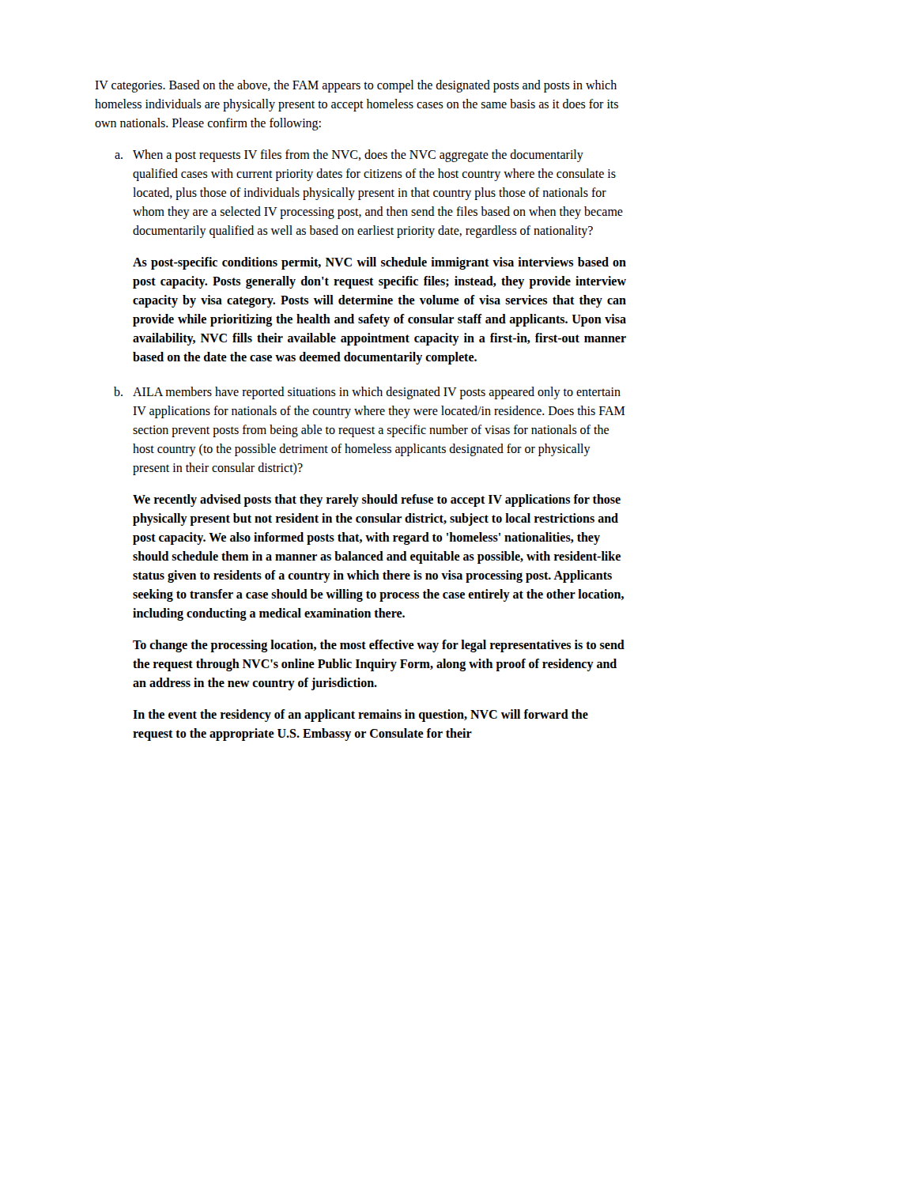IV categories. Based on the above, the FAM appears to compel the designated posts and posts in which homeless individuals are physically present to accept homeless cases on the same basis as it does for its own nationals. Please confirm the following:
When a post requests IV files from the NVC, does the NVC aggregate the documentarily qualified cases with current priority dates for citizens of the host country where the consulate is located, plus those of individuals physically present in that country plus those of nationals for whom they are a selected IV processing post, and then send the files based on when they became documentarily qualified as well as based on earliest priority date, regardless of nationality?
As post-specific conditions permit, NVC will schedule immigrant visa interviews based on post capacity. Posts generally don't request specific files; instead, they provide interview capacity by visa category. Posts will determine the volume of visa services that they can provide while prioritizing the health and safety of consular staff and applicants. Upon visa availability, NVC fills their available appointment capacity in a first-in, first-out manner based on the date the case was deemed documentarily complete.
AILA members have reported situations in which designated IV posts appeared only to entertain IV applications for nationals of the country where they were located/in residence. Does this FAM section prevent posts from being able to request a specific number of visas for nationals of the host country (to the possible detriment of homeless applicants designated for or physically present in their consular district)?
We recently advised posts that they rarely should refuse to accept IV applications for those physically present but not resident in the consular district, subject to local restrictions and post capacity. We also informed posts that, with regard to 'homeless' nationalities, they should schedule them in a manner as balanced and equitable as possible, with resident-like status given to residents of a country in which there is no visa processing post. Applicants seeking to transfer a case should be willing to process the case entirely at the other location, including conducting a medical examination there.
To change the processing location, the most effective way for legal representatives is to send the request through NVC's online Public Inquiry Form, along with proof of residency and an address in the new country of jurisdiction.
In the event the residency of an applicant remains in question, NVC will forward the request to the appropriate U.S. Embassy or Consulate for their